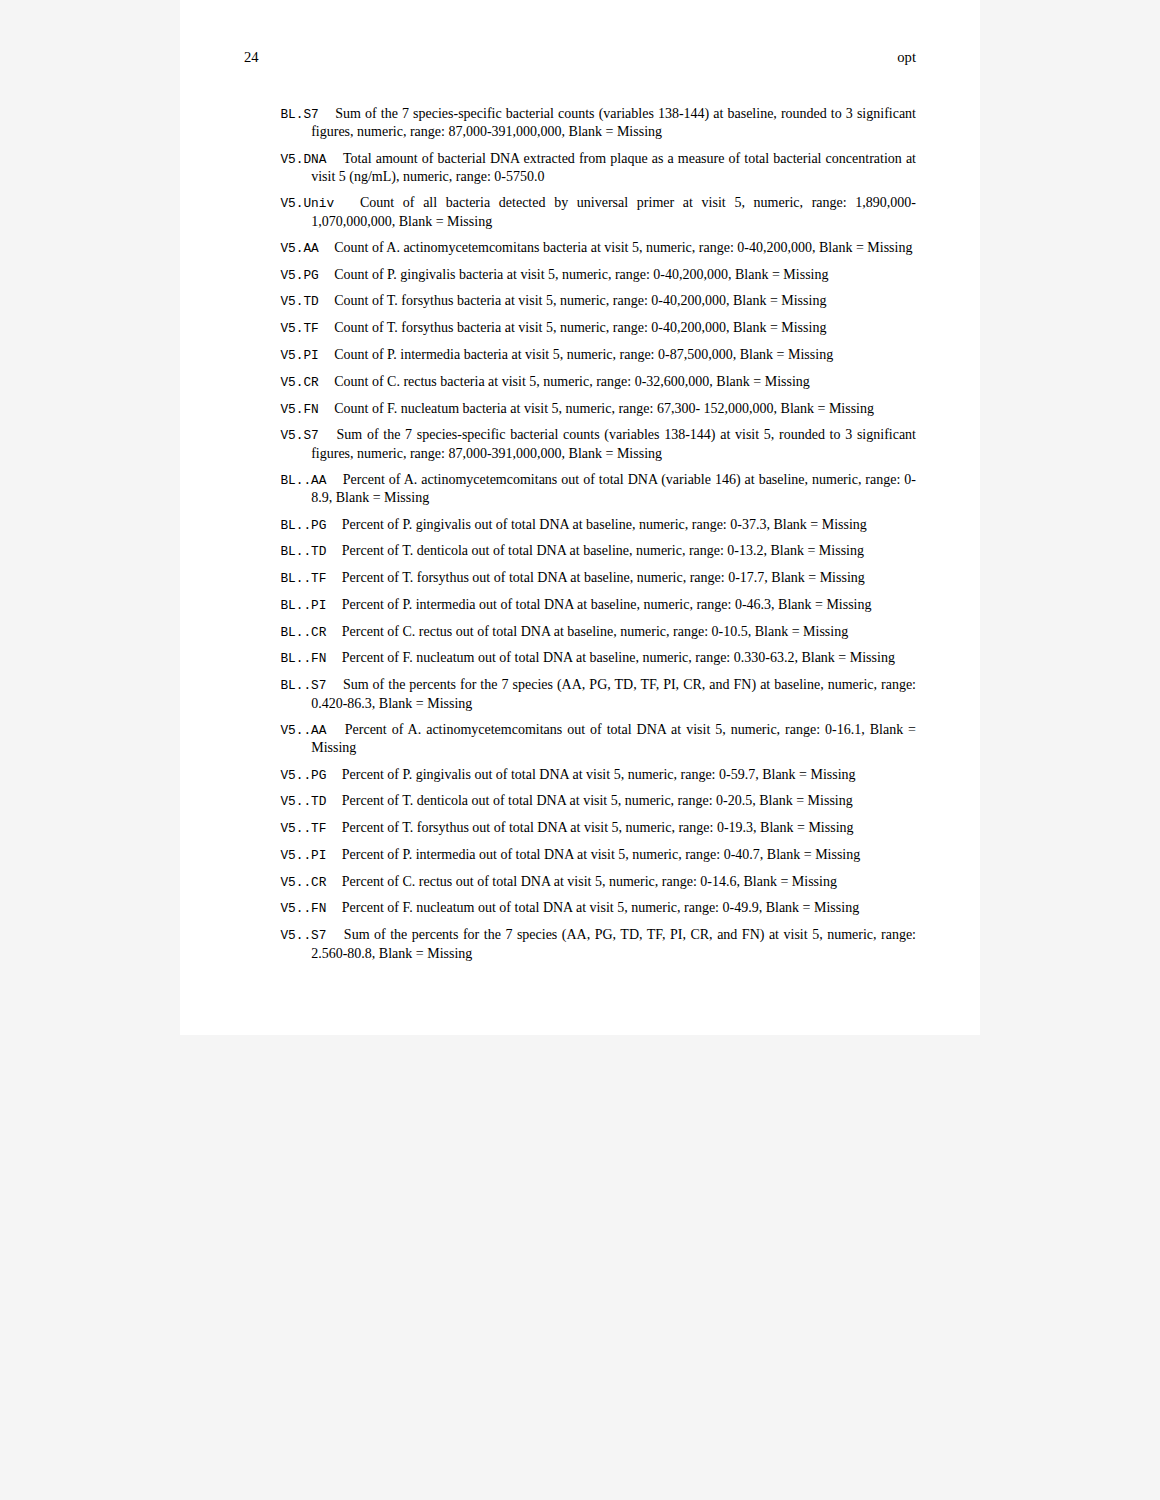24 opt
BL.S7 Sum of the 7 species-specific bacterial counts (variables 138-144) at baseline, rounded to 3 significant figures, numeric, range: 87,000-391,000,000, Blank = Missing
V5.DNATotal amount of bacterial DNA extracted from plaque as a measure of total bacterial concentration at visit 5 (ng/mL), numeric, range: 0-5750.0
V5.Univ Count of all bacteria detected by universal primer at visit 5, numeric, range: 1,890,000-1,070,000,000, Blank = Missing
V5.AACount of A. actinomycetemcomitans bacteria at visit 5, numeric, range: 0-40,200,000, Blank = Missing
V5.PGCount of P. gingivalis bacteria at visit 5, numeric, range: 0-40,200,000, Blank = Missing
V5.TDCount of T. forsythus bacteria at visit 5, numeric, range: 0-40,200,000, Blank = Missing
V5.TFCount of T. forsythus bacteria at visit 5, numeric, range: 0-40,200,000, Blank = Missing
V5.PICount of P. intermedia bacteria at visit 5, numeric, range: 0-87,500,000, Blank = Missing
V5.CRCount of C. rectus bacteria at visit 5, numeric, range: 0-32,600,000, Blank = Missing
V5.FNCount of F. nucleatum bacteria at visit 5, numeric, range: 67,300- 152,000,000, Blank = Missing
V5.S7 Sum of the 7 species-specific bacterial counts (variables 138-144) at visit 5, rounded to 3 significant figures, numeric, range: 87,000-391,000,000, Blank = Missing
BL..AAPercent of A. actinomycetemcomitans out of total DNA (variable 146) at baseline, numeric, range: 0-8.9, Blank = Missing
BL..PGPercent of P. gingivalis out of total DNA at baseline, numeric, range: 0-37.3, Blank = Missing
BL..TDPercent of T. denticola out of total DNA at baseline, numeric, range: 0-13.2, Blank = Missing
BL..TFPercent of T. forsythus out of total DNA at baseline, numeric, range: 0-17.7, Blank = Missing
BL..PIPercent of P. intermedia out of total DNA at baseline, numeric, range: 0-46.3, Blank = Missing
BL..CRPercent of C. rectus out of total DNA at baseline, numeric, range: 0-10.5, Blank = Missing
BL..FNPercent of F. nucleatum out of total DNA at baseline, numeric, range: 0.330-63.2, Blank = Missing
BL..S7 Sum of the percents for the 7 species (AA, PG, TD, TF, PI, CR, and FN) at baseline, numeric, range: 0.420-86.3, Blank = Missing
V5..AAPercent of A. actinomycetemcomitans out of total DNA at visit 5, numeric, range: 0-16.1, Blank = Missing
V5..PGPercent of P. gingivalis out of total DNA at visit 5, numeric, range: 0-59.7, Blank = Missing
V5..TDPercent of T. denticola out of total DNA at visit 5, numeric, range: 0-20.5, Blank = Missing
V5..TFPercent of T. forsythus out of total DNA at visit 5, numeric, range: 0-19.3, Blank = Missing
V5..PIPercent of P. intermedia out of total DNA at visit 5, numeric, range: 0-40.7, Blank = Missing
V5..CRPercent of C. rectus out of total DNA at visit 5, numeric, range: 0-14.6, Blank = Missing
V5..FNPercent of F. nucleatum out of total DNA at visit 5, numeric, range: 0-49.9, Blank = Missing
V5..S7 Sum of the percents for the 7 species (AA, PG, TD, TF, PI, CR, and FN) at visit 5, numeric, range: 2.560-80.8, Blank = Missing